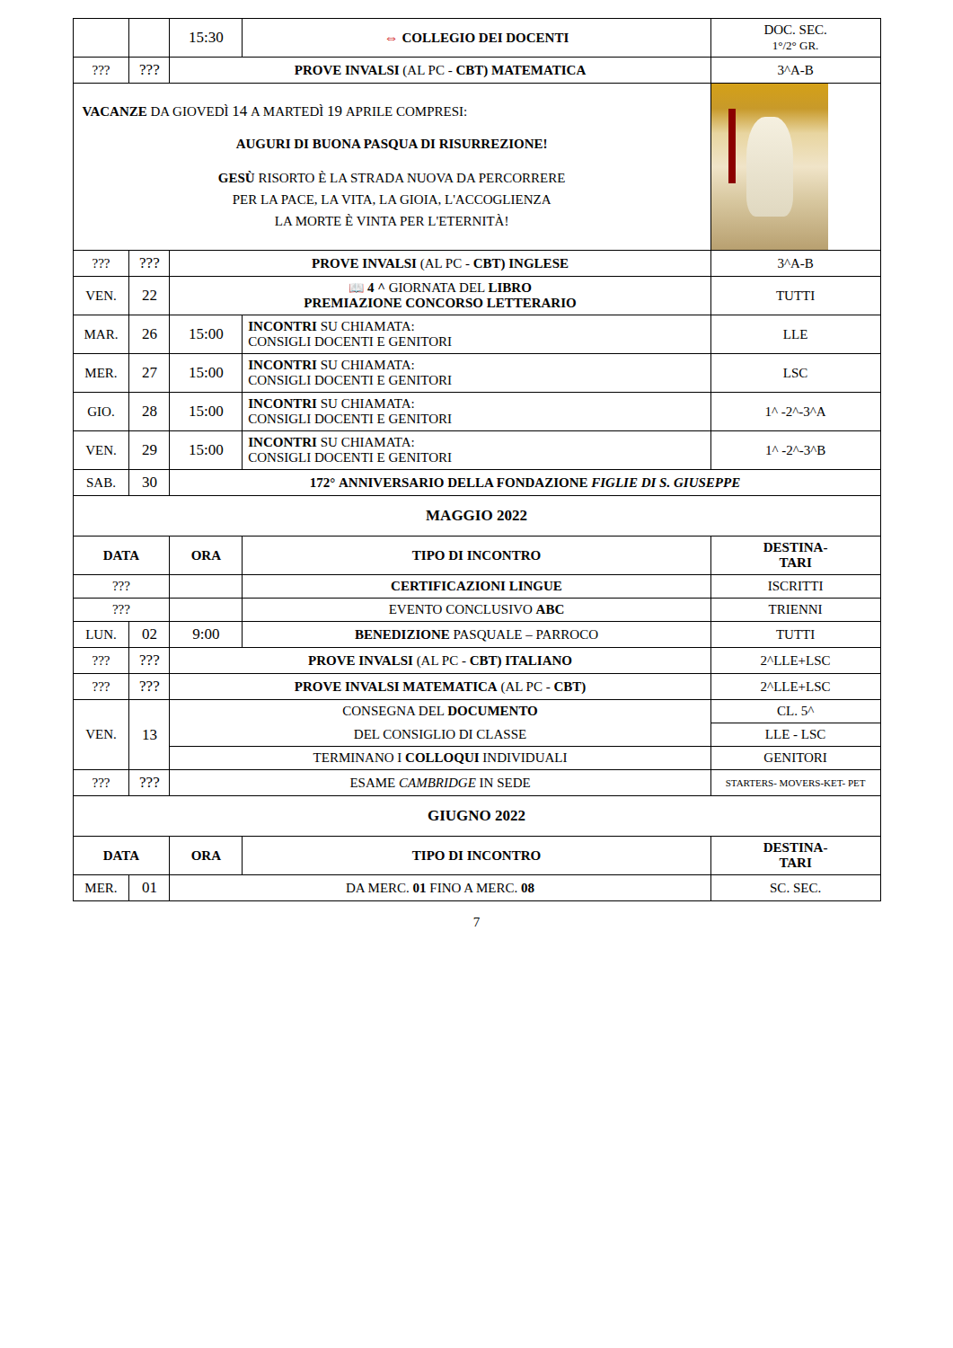| | | 15:30 | ⇔ Collegio dei Docenti | Doc. Sec. 1°/2° gr. |
| ??? | ??? | Prove Invalsi (al pc - cbt) Matematica | 3^A-B |
| VACANZE da giovedì 14 a martedì 19 aprile compresi: Auguri di Buona Pasqua di Risurrezione! Gesù risorto è la strada nuova da percorrere per la pace, la vita, la gioia, l'accoglienza la morte è vinta per l'eternità! | |
| ??? | ??? | Prove Invalsi (al pc - cbt) Inglese | 3^A-B |
| Ven. | 22 | 📖 4 ^ Giornata del Libro Premiazione Concorso Letterario | Tutti |
| Mar. | 26 | 15:00 | Incontri su chiamata: Consigli docenti e genitori | LLE |
| Mer. | 27 | 15:00 | Incontri su chiamata: Consigli docenti e genitori | LSC |
| Gio. | 28 | 15:00 | Incontri su chiamata: Consigli docenti e genitori | 1^ -2^-3^A |
| Ven. | 29 | 15:00 | Incontri su chiamata: Consigli docenti e genitori | 1^ -2^-3^B |
| Sab. | 30 | 172° Anniversario della Fondazione Figlie di S. Giuseppe |
| Maggio 2022 |
| Data | Ora | Tipo di incontro | Destina- tari |
| ??? | | Certificazioni Lingue | Iscritti |
| ??? | | Evento conclusivo ABC | Trienni |
| Lun. | 02 | 9:00 | Benedizione pasquale – parroco | Tutti |
| ??? | ??? | Prove Invalsi (al pc - cbt) Italiano | 2^LLE+LSC |
| ??? | ??? | Prove Invalsi Matematica (al pc - cbt) | 2^LLE+LSC |
| Ven. | 13 | Consegna del Documento | Cl. 5^ |
| del Consiglio di Classe | LLE - LSC |
| Terminano i Colloqui individuali | Genitori |
| ??? | ??? | Esame Cambridge in sede | Starters- Movers-Ket- Pet |
| Giugno 2022 |
| Data | Ora | Tipo di incontro | Destina- tari |
| Mer. | 01 | da merc. 01 fino a merc. 08 | Sc. Sec. |
7